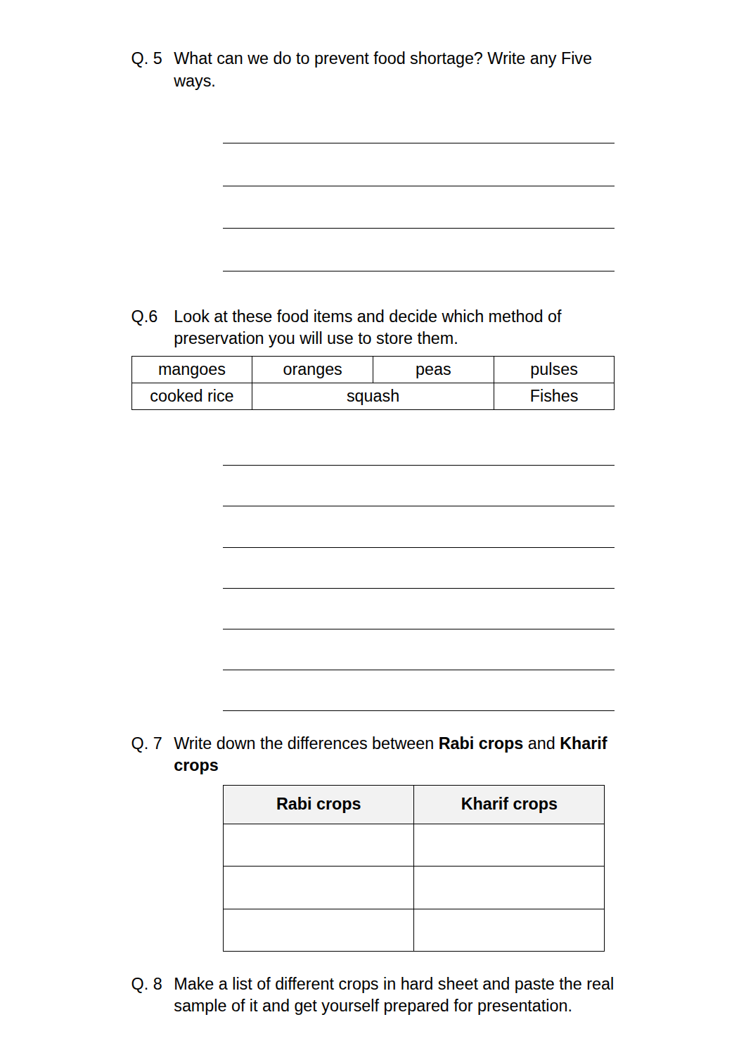Q. 5
What can we do to prevent food shortage? Write any Five ways.
Q.6
Look at these food items and decide which method of preservation you will use to store them.
| mangoes | oranges | peas | pulses |
| cooked rice | squash | Fishes |
Q. 7
Write down the differences between Rabi crops and Kharif crops
| Rabi crops | Kharif crops |
| --- | --- |
Q. 8
Make a list of different crops in hard sheet and paste the real sample of it and get yourself prepared for presentation.